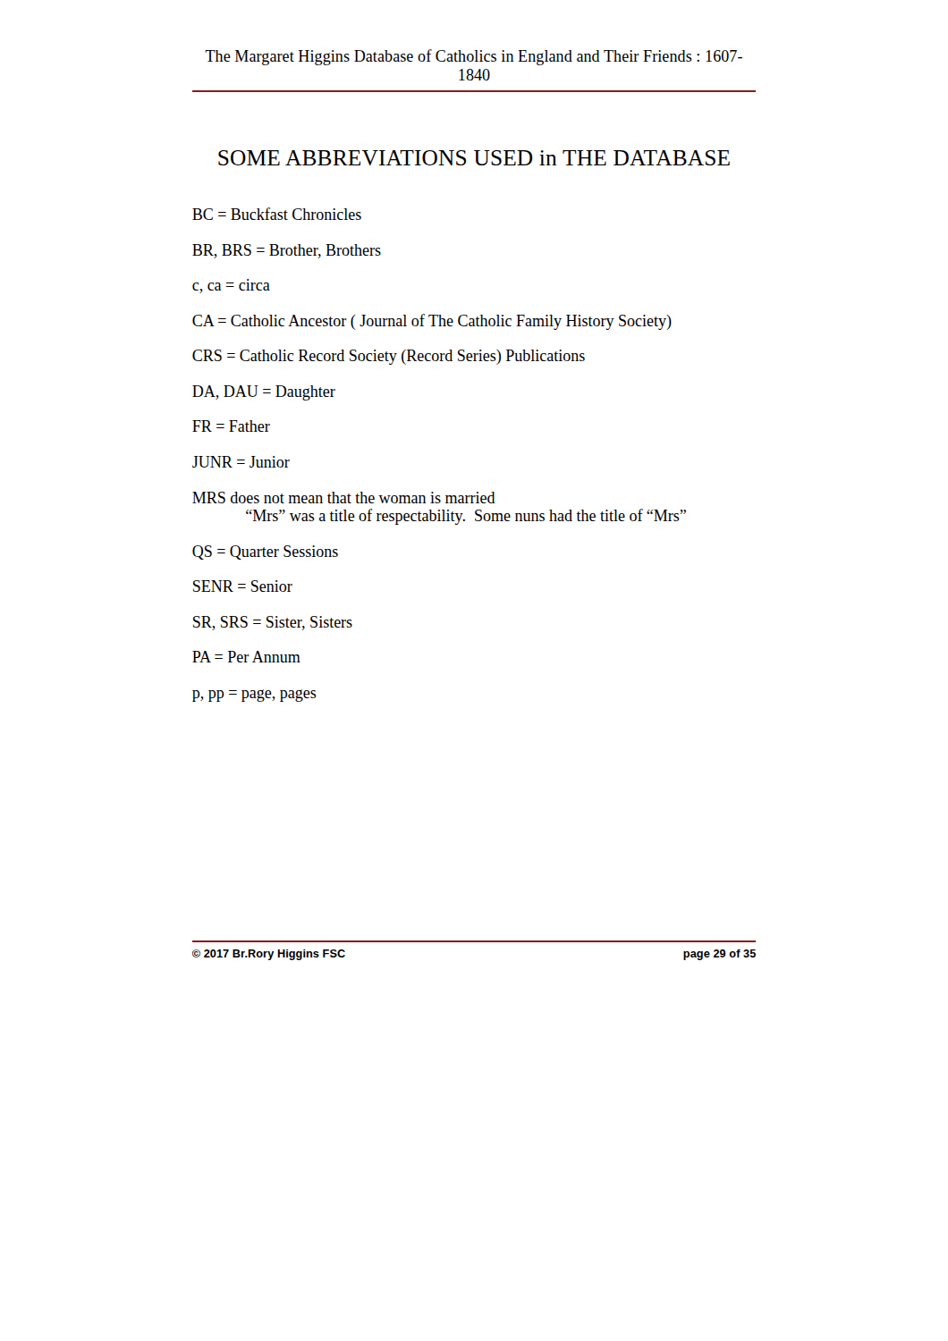The Margaret Higgins Database of Catholics in England and Their Friends : 1607-1840
SOME ABBREVIATIONS USED in THE DATABASE
BC = Buckfast Chronicles
BR, BRS = Brother, Brothers
c, ca = circa
CA = Catholic Ancestor ( Journal of The Catholic Family History Society)
CRS = Catholic Record Society (Record Series) Publications
DA, DAU = Daughter
FR = Father
JUNR = Junior
MRS does not mean that the woman is married “Mrs” was a title of respectability. Some nuns had the title of “Mrs”
QS = Quarter Sessions
SENR = Senior
SR, SRS = Sister, Sisters
PA = Per Annum
p, pp = page, pages
© 2017 Br.Rory Higgins FSC page 29 of 35